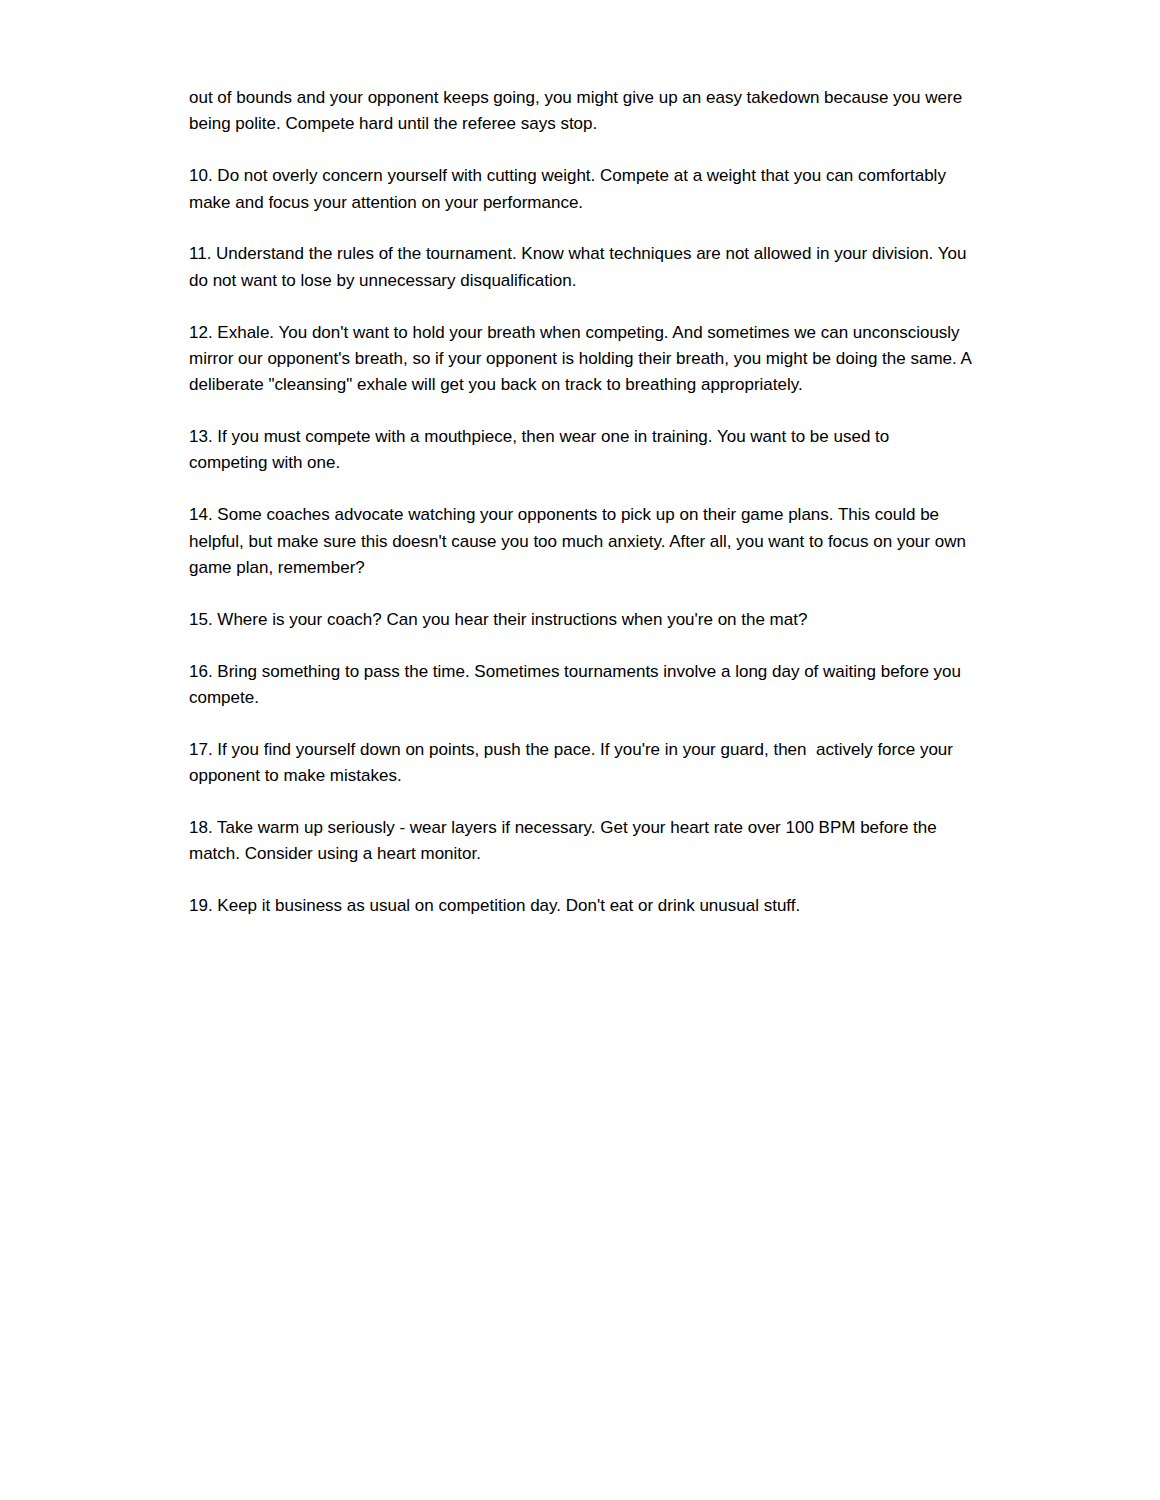out of bounds and your opponent keeps going, you might give up an easy takedown because you were being polite. Compete hard until the referee says stop.
10. Do not overly concern yourself with cutting weight. Compete at a weight that you can comfortably make and focus your attention on your performance.
11. Understand the rules of the tournament. Know what techniques are not allowed in your division. You do not want to lose by unnecessary disqualification.
12. Exhale. You don't want to hold your breath when competing. And sometimes we can unconsciously mirror our opponent's breath, so if your opponent is holding their breath, you might be doing the same. A deliberate "cleansing" exhale will get you back on track to breathing appropriately.
13. If you must compete with a mouthpiece, then wear one in training. You want to be used to competing with one.
14. Some coaches advocate watching your opponents to pick up on their game plans. This could be helpful, but make sure this doesn't cause you too much anxiety. After all, you want to focus on your own game plan, remember?
15. Where is your coach? Can you hear their instructions when you're on the mat?
16. Bring something to pass the time. Sometimes tournaments involve a long day of waiting before you compete.
17. If you find yourself down on points, push the pace. If you're in your guard, then actively force your opponent to make mistakes.
18. Take warm up seriously - wear layers if necessary. Get your heart rate over 100 BPM before the match. Consider using a heart monitor.
19. Keep it business as usual on competition day. Don't eat or drink unusual stuff.